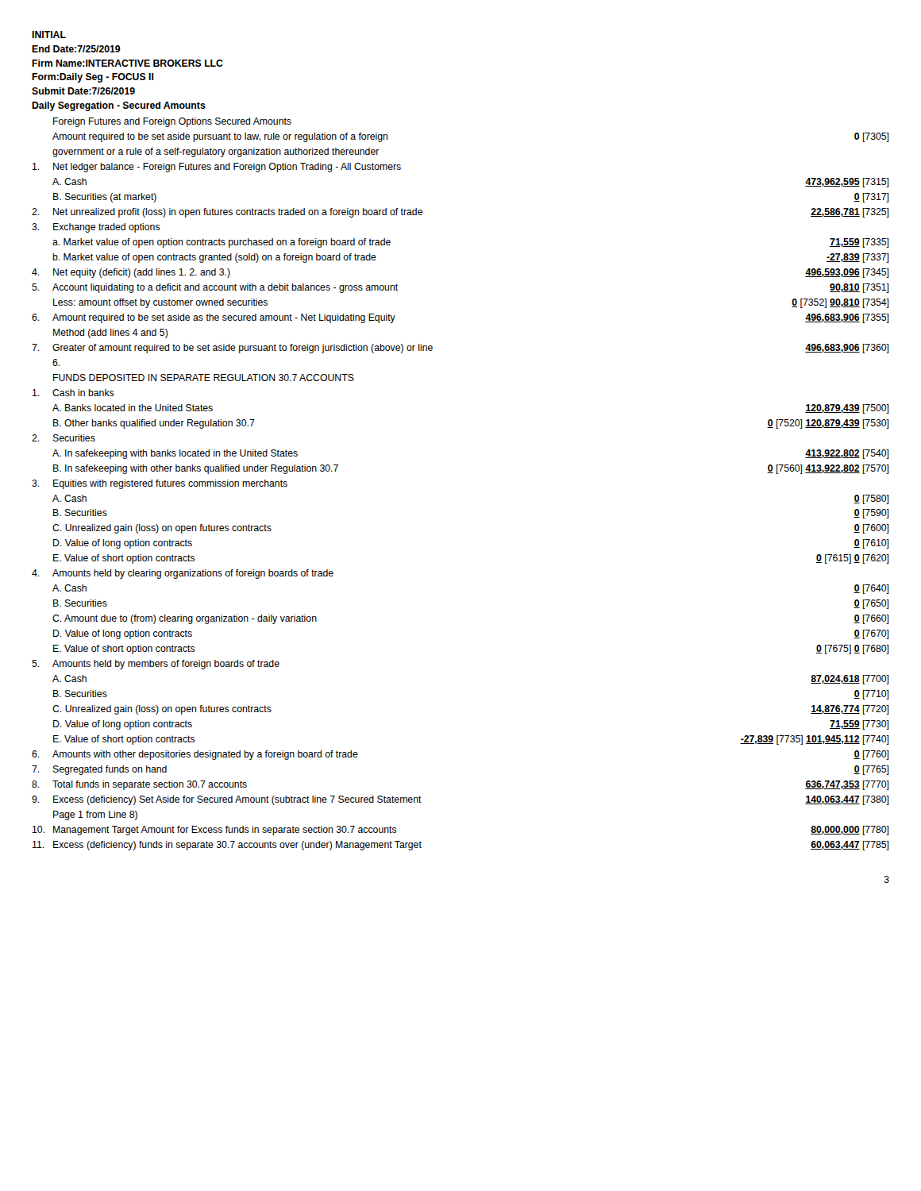INITIAL
End Date:7/25/2019
Firm Name:INTERACTIVE BROKERS LLC
Form:Daily Seg - FOCUS II
Submit Date:7/26/2019
Daily Segregation - Secured Amounts
| | Foreign Futures and Foreign Options Secured Amounts | |
| | Amount required to be set aside pursuant to law, rule or regulation of a foreign | 0 [7305] |
| | government or a rule of a self-regulatory organization authorized thereunder | |
| 1. | Net ledger balance - Foreign Futures and Foreign Option Trading - All Customers | |
| | A. Cash | 473,962,595 [7315] |
| | B. Securities (at market) | 0 [7317] |
| 2. | Net unrealized profit (loss) in open futures contracts traded on a foreign board of trade | 22,586,781 [7325] |
| 3. | Exchange traded options | |
| | a. Market value of open option contracts purchased on a foreign board of trade | 71,559 [7335] |
| | b. Market value of open contracts granted (sold) on a foreign board of trade | -27,839 [7337] |
| 4. | Net equity (deficit) (add lines 1. 2. and 3.) | 496,593,096 [7345] |
| 5. | Account liquidating to a deficit and account with a debit balances - gross amount | 90,810 [7351] |
| | Less: amount offset by customer owned securities | 0 [7352] 90,810 [7354] |
| 6. | Amount required to be set aside as the secured amount - Net Liquidating Equity | 496,683,906 [7355] |
| | Method (add lines 4 and 5) | |
| 7. | Greater of amount required to be set aside pursuant to foreign jurisdiction (above) or line | 496,683,906 [7360] |
| | 6. | |
| | FUNDS DEPOSITED IN SEPARATE REGULATION 30.7 ACCOUNTS | |
| 1. | Cash in banks | |
| | A. Banks located in the United States | 120,879,439 [7500] |
| | B. Other banks qualified under Regulation 30.7 | 0 [7520] 120,879,439 [7530] |
| 2. | Securities | |
| | A. In safekeeping with banks located in the United States | 413,922,802 [7540] |
| | B. In safekeeping with other banks qualified under Regulation 30.7 | 0 [7560] 413,922,802 [7570] |
| 3. | Equities with registered futures commission merchants | |
| | A. Cash | 0 [7580] |
| | B. Securities | 0 [7590] |
| | C. Unrealized gain (loss) on open futures contracts | 0 [7600] |
| | D. Value of long option contracts | 0 [7610] |
| | E. Value of short option contracts | 0 [7615] 0 [7620] |
| 4. | Amounts held by clearing organizations of foreign boards of trade | |
| | A. Cash | 0 [7640] |
| | B. Securities | 0 [7650] |
| | C. Amount due to (from) clearing organization - daily variation | 0 [7660] |
| | D. Value of long option contracts | 0 [7670] |
| | E. Value of short option contracts | 0 [7675] 0 [7680] |
| 5. | Amounts held by members of foreign boards of trade | |
| | A. Cash | 87,024,618 [7700] |
| | B. Securities | 0 [7710] |
| | C. Unrealized gain (loss) on open futures contracts | 14,876,774 [7720] |
| | D. Value of long option contracts | 71,559 [7730] |
| | E. Value of short option contracts | -27,839 [7735] 101,945,112 [7740] |
| 6. | Amounts with other depositories designated by a foreign board of trade | 0 [7760] |
| 7. | Segregated funds on hand | 0 [7765] |
| 8. | Total funds in separate section 30.7 accounts | 636,747,353 [7770] |
| 9. | Excess (deficiency) Set Aside for Secured Amount (subtract line 7 Secured Statement | 140,063,447 [7380] |
| | Page 1 from Line 8) | |
| 10. | Management Target Amount for Excess funds in separate section 30.7 accounts | 80,000,000 [7780] |
| 11. | Excess (deficiency) funds in separate 30.7 accounts over (under) Management Target | 60,063,447 [7785] |
3